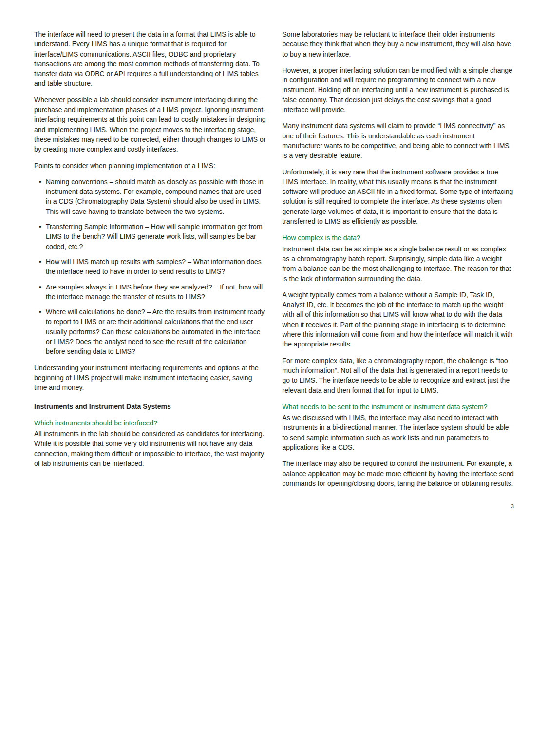The interface will need to present the data in a format that LIMS is able to understand. Every LIMS has a unique format that is required for interface/LIMS communications. ASCII files, ODBC and proprietary transactions are among the most common methods of transferring data. To transfer data via ODBC or API requires a full understanding of LIMS tables and table structure.
Whenever possible a lab should consider instrument interfacing during the purchase and implementation phases of a LIMS project. Ignoring instrument-interfacing requirements at this point can lead to costly mistakes in designing and implementing LIMS. When the project moves to the interfacing stage, these mistakes may need to be corrected, either through changes to LIMS or by creating more complex and costly interfaces.
Points to consider when planning implementation of a LIMS:
Naming conventions – should match as closely as possible with those in instrument data systems. For example, compound names that are used in a CDS (Chromatography Data System) should also be used in LIMS. This will save having to translate between the two systems.
Transferring Sample Information – How will sample information get from LIMS to the bench? Will LIMS generate work lists, will samples be bar coded, etc.?
How will LIMS match up results with samples? – What information does the interface need to have in order to send results to LIMS?
Are samples always in LIMS before they are analyzed? – If not, how will the interface manage the transfer of results to LIMS?
Where will calculations be done? – Are the results from instrument ready to report to LIMS or are their additional calculations that the end user usually performs? Can these calculations be automated in the interface or LIMS? Does the analyst need to see the result of the calculation before sending data to LIMS?
Understanding your instrument interfacing requirements and options at the beginning of LIMS project will make instrument interfacing easier, saving time and money.
Instruments and Instrument Data Systems
Which instruments should be interfaced?
All instruments in the lab should be considered as candidates for interfacing. While it is possible that some very old instruments will not have any data connection, making them difficult or impossible to interface, the vast majority of lab instruments can be interfaced.
Some laboratories may be reluctant to interface their older instruments because they think that when they buy a new instrument, they will also have to buy a new interface.
However, a proper interfacing solution can be modified with a simple change in configuration and will require no programming to connect with a new instrument. Holding off on interfacing until a new instrument is purchased is false economy. That decision just delays the cost savings that a good interface will provide.
Many instrument data systems will claim to provide “LIMS connectivity” as one of their features. This is understandable as each instrument manufacturer wants to be competitive, and being able to connect with LIMS is a very desirable feature.
Unfortunately, it is very rare that the instrument software provides a true LIMS interface. In reality, what this usually means is that the instrument software will produce an ASCII file in a fixed format. Some type of interfacing solution is still required to complete the interface. As these systems often generate large volumes of data, it is important to ensure that the data is transferred to LIMS as efficiently as possible.
How complex is the data?
Instrument data can be as simple as a single balance result or as complex as a chromatography batch report. Surprisingly, simple data like a weight from a balance can be the most challenging to interface. The reason for that is the lack of information surrounding the data.
A weight typically comes from a balance without a Sample ID, Task ID, Analyst ID, etc. It becomes the job of the interface to match up the weight with all of this information so that LIMS will know what to do with the data when it receives it. Part of the planning stage in interfacing is to determine where this information will come from and how the interface will match it with the appropriate results.
For more complex data, like a chromatography report, the challenge is “too much information”. Not all of the data that is generated in a report needs to go to LIMS. The interface needs to be able to recognize and extract just the relevant data and then format that for input to LIMS.
What needs to be sent to the instrument or instrument data system?
As we discussed with LIMS, the interface may also need to interact with instruments in a bi-directional manner. The interface system should be able to send sample information such as work lists and run parameters to applications like a CDS.
The interface may also be required to control the instrument. For example, a balance application may be made more efficient by having the interface send commands for opening/closing doors, taring the balance or obtaining results.
3